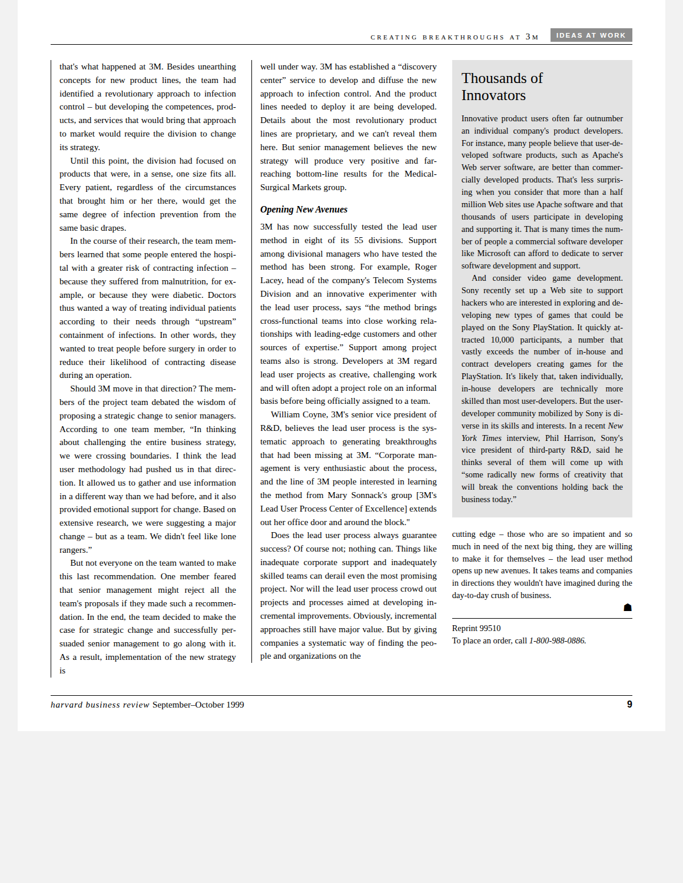creating breakthroughs at 3m
IDEAS AT WORK
that's what happened at 3M. Besides unearthing concepts for new product lines, the team had identified a revolutionary approach to infection control – but developing the competences, products, and services that would bring that approach to market would require the division to change its strategy.
Until this point, the division had focused on products that were, in a sense, one size fits all. Every patient, regardless of the circumstances that brought him or her there, would get the same degree of infection prevention from the same basic drapes.
In the course of their research, the team members learned that some people entered the hospital with a greater risk of contracting infection – because they suffered from malnutrition, for example, or because they were diabetic. Doctors thus wanted a way of treating individual patients according to their needs through “upstream” containment of infections. In other words, they wanted to treat people before surgery in order to reduce their likelihood of contracting disease during an operation.
Should 3M move in that direction? The members of the project team debated the wisdom of proposing a strategic change to senior managers. According to one team member, “In thinking about challenging the entire business strategy, we were crossing boundaries. I think the lead user methodology had pushed us in that direction. It allowed us to gather and use information in a different way than we had before, and it also provided emotional support for change. Based on extensive research, we were suggesting a major change – but as a team. We didn't feel like lone rangers.”
But not everyone on the team wanted to make this last recommendation. One member feared that senior management might reject all the team's proposals if they made such a recommendation. In the end, the team decided to make the case for strategic change and successfully persuaded senior management to go along with it. As a result, implementation of the new strategy is
well under way. 3M has established a “discovery center” service to develop and diffuse the new approach to infection control. And the product lines needed to deploy it are being developed. Details about the most revolutionary product lines are proprietary, and we can't reveal them here. But senior management believes the new strategy will produce very positive and far-reaching bottom-line results for the Medical-Surgical Markets group.
Opening New Avenues
3M has now successfully tested the lead user method in eight of its 55 divisions. Support among divisional managers who have tested the method has been strong. For example, Roger Lacey, head of the company's Telecom Systems Division and an innovative experimenter with the lead user process, says “the method brings cross-functional teams into close working relationships with leading-edge customers and other sources of expertise.” Support among project teams also is strong. Developers at 3M regard lead user projects as creative, challenging work and will often adopt a project role on an informal basis before being officially assigned to a team.
William Coyne, 3M's senior vice president of R&D, believes the lead user process is the systematic approach to generating breakthroughs that had been missing at 3M. “Corporate management is very enthusiastic about the process, and the line of 3M people interested in learning the method from Mary Sonnack's group [3M's Lead User Process Center of Excellence] extends out her office door and around the block.''
Does the lead user process always guarantee success? Of course not; nothing can. Things like inadequate corporate support and inadequately skilled teams can derail even the most promising project. Nor will the lead user process crowd out projects and processes aimed at developing incremental improvements. Obviously, incremental approaches still have major value. But by giving companies a systematic way of finding the people and organizations on the
Thousands of
Innovators
Innovative product users often far outnumber an individual company's product developers. For instance, many people believe that user-developed software products, such as Apache's Web server software, are better than commercially developed products. That's less surprising when you consider that more than a half million Web sites use Apache software and that thousands of users participate in developing and supporting it. That is many times the number of people a commercial software developer like Microsoft can afford to dedicate to server software development and support.
And consider video game development. Sony recently set up a Web site to support hackers who are interested in exploring and developing new types of games that could be played on the Sony PlayStation. It quickly attracted 10,000 participants, a number that vastly exceeds the number of in-house and contract developers creating games for the PlayStation. It's likely that, taken individually, in-house developers are technically more skilled than most user-developers. But the user-developer community mobilized by Sony is diverse in its skills and interests. In a recent New York Times interview, Phil Harrison, Sony's vice president of third-party R&D, said he thinks several of them will come up with “some radically new forms of creativity that will break the conventions holding back the business today.”
cutting edge – those who are so impatient and so much in need of the next big thing, they are willing to make it for themselves – the lead user method opens up new avenues. It takes teams and companies in directions they wouldn't have imagined during the day-to-day crush of business.
☗
Reprint 99510
To place an order, call 1-800-988-0886.
harvard business review September–October 1999
9